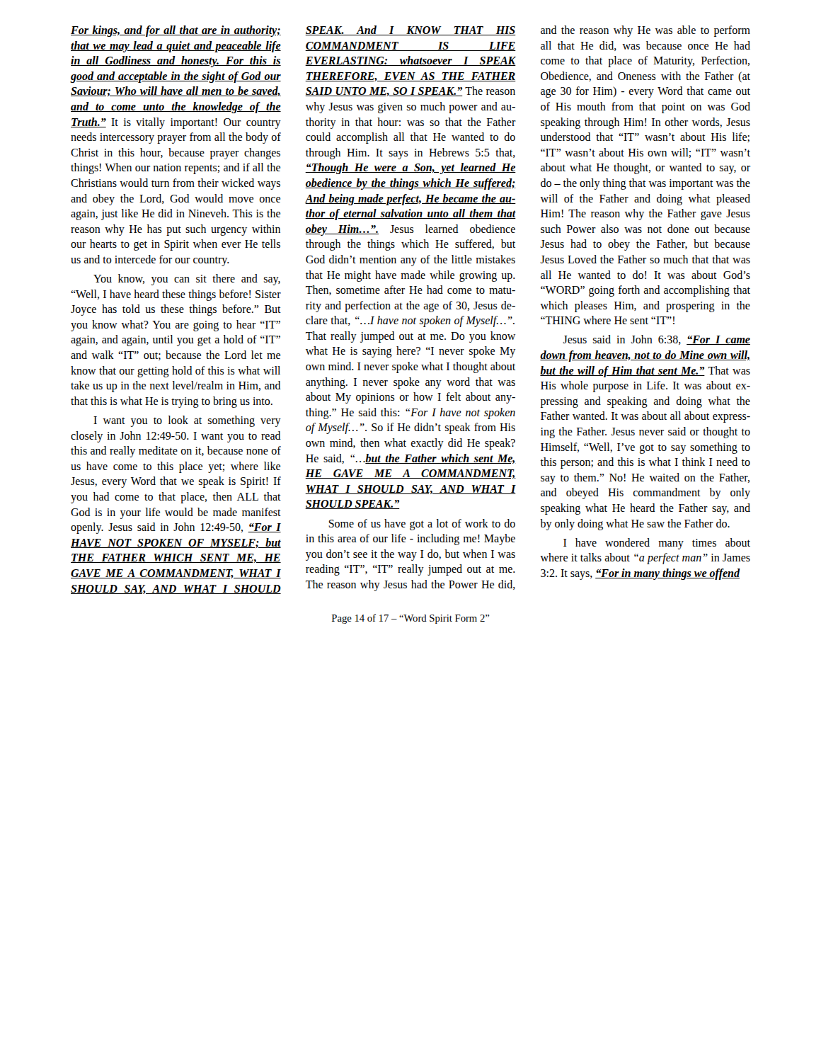For kings, and for all that are in authority; that we may lead a quiet and peaceable life in all Godliness and honesty. For this is good and acceptable in the sight of God our Saviour; Who will have all men to be saved, and to come unto the knowledge of the Truth.” It is vitally important! Our country needs intercessory prayer from all the body of Christ in this hour, because prayer changes things! When our nation repents; and if all the Christians would turn from their wicked ways and obey the Lord, God would move once again, just like He did in Nineveh. This is the reason why He has put such urgency within our hearts to get in Spirit when ever He tells us and to intercede for our country.
You know, you can sit there and say, “Well, I have heard these things before! Sister Joyce has told us these things before.” But you know what? You are going to hear “IT” again, and again, until you get a hold of “IT” and walk “IT” out; because the Lord let me know that our getting hold of this is what will take us up in the next level/realm in Him, and that this is what He is trying to bring us into.
I want you to look at something very closely in John 12:49-50. I want you to read this and really meditate on it, because none of us have come to this place yet; where like Jesus, every Word that we speak is Spirit! If you had come to that place, then ALL that God is in your life would be made manifest openly. Jesus said in John 12:49-50, “For I HAVE NOT SPOKEN OF MYSELF; but THE FATHER WHICH SENT ME, HE GAVE ME A COMMANDMENT, WHAT I SHOULD SAY, AND WHAT I SHOULD SPEAK. And I KNOW THAT HIS COMMANDMENT IS LIFE EVERLASTING: whatsoever I SPEAK THEREFORE, EVEN AS THE FATHER SAID UNTO ME, SO I SPEAK.” The reason why Jesus was given so much power and authority in that hour: was so that the Father could accomplish all that He wanted to do through Him. It says in Hebrews 5:5 that, “Though He were a Son, yet learned He obedience by the things which He suffered; And being made perfect, He became the author of eternal salvation unto all them that obey Him…”. Jesus learned obedience through the things which He suffered, but God didn’t mention any of the little mistakes that He might have made while growing up. Then, sometime after He had come to maturity and perfection at the age of 30, Jesus declare that, “…I have not spoken of Myself…”. That really jumped out at me. Do you know what He is saying here? “I never spoke My own mind. I never spoke what I thought about anything. I never spoke any word that was about My opinions or how I felt about anything.” He said this: “For I have not spoken of Myself…”. So if He didn’t speak from His own mind, then what exactly did He speak? He said, “…but the Father which sent Me, HE GAVE ME A COMMANDMENT, WHAT I SHOULD SAY, AND WHAT I SHOULD SPEAK.”
Some of us have got a lot of work to do in this area of our life - including me! Maybe you don’t see it the way I do, but when I was reading “IT”, “IT” really jumped out at me. The reason why Jesus had the Power He did, and the reason why He was able to perform all that He did, was because once He had come to that place of Maturity, Perfection, Obedience, and Oneness with the Father (at age 30 for Him) - every Word that came out of His mouth from that point on was God speaking through Him! In other words, Jesus understood that “IT” wasn’t about His life; “IT” wasn’t about His own will; “IT” wasn’t about what He thought, or wanted to say, or do – the only thing that was important was the will of the Father and doing what pleased Him! The reason why the Father gave Jesus such Power also was not done out because Jesus had to obey the Father, but because Jesus Loved the Father so much that that was all He wanted to do! It was about God’s “WORD” going forth and accomplishing that which pleases Him, and prospering in the “THING where He sent “IT”!
Jesus said in John 6:38, “For I came down from heaven, not to do Mine own will, but the will of Him that sent Me.” That was His whole purpose in Life. It was about expressing and speaking and doing what the Father wanted. It was about all about expressing the Father. Jesus never said or thought to Himself, “Well, I’ve got to say something to this person; and this is what I think I need to say to them.” No! He waited on the Father, and obeyed His commandment by only speaking what He heard the Father say, and by only doing what He saw the Father do.
I have wondered many times about where it talks about “a perfect man” in James 3:2. It says, “For in many things we offend
Page 14 of 17 – “Word Spirit Form 2”